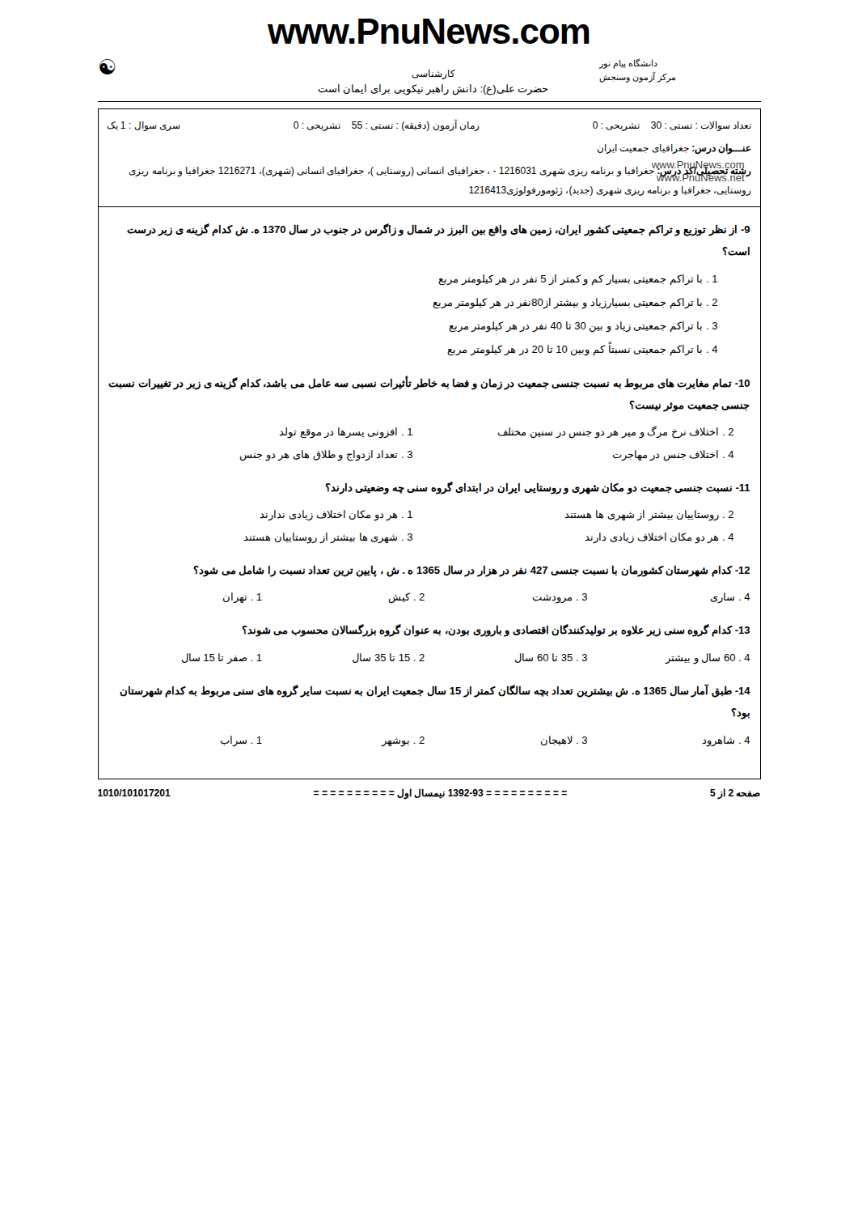www.PnuNews.com
دانشگاه پیام نور
مرکز آزمون وسنجش
کارشناسی
حضرت علی(ع): دانش راهبر نیکویی برای ایمان است
☯
تعداد سوالات : تستی : 30 تشریحی : 0 زمان آزمون (دقیقه) : تستی : 55 تشریحی : 0 سری سوال : 1 یک
عنـــوان درس: جغرافیای جمعیت ایران
رشته تحصیلی/کد درس: جغرافیا و برنامه ریزی شهری 1216031 - ، جغرافیای انسانی (روستایی )، جغرافیای انسانی (شهری)، 1216271 جغرافیا و برنامه ریزی روستایی، جغرافیا و برنامه ریزی شهری (جدید)، ژئومورفولوژی1216413
www.PnuNews.com
www.PnuNews.net
9- از نظر توزیع و تراکم جمعیتی کشور ایران، زمین های واقع بین البرز در شمال و زاگرس در جنوب در سال 1370 ه. ش کدام گزینه ی زیر درست است؟
1 . با تراکم جمعیتی بسیار کم و کمتر از 5 نفر در هر کیلومتر مربع
2 . با تراکم جمعیتی بسیارزیاد و بیشتر از80نفر در هر کیلومتر مربع
3 . با تراکم جمعیتی زیاد و بین 30 تا 40 نفر در هر کیلومتر مربع
4 . با تراکم جمعیتی نسبتاً کم وبین 10 تا 20 در هر کیلومتر مربع
10- تمام مغایرت های مربوط به نسبت جنسی جمعیت در زمان و فضا به خاطر تأثیرات نسبی سه عامل می باشد، کدام گزینه ی زیر در تغییرات نسبت جنسی جمعیت موثر نیست؟
2 . اختلاف نرخ مرگ و میر هر دو جنس در سنین مختلف
1 . افزونی پسرها در موقع تولد
4 . اختلاف جنس در مهاجرت
3 . تعداد ازدواج و طلاق های هر دو جنس
11- نسبت جنسی جمعیت دو مکان شهری و روستایی ایران در ابتدای گروه سنی چه وضعیتی دارند؟
2 . روستاییان بیشتر از شهری ها هستند
1 . هر دو مکان اختلاف زیادی ندارند
4 . هر دو مکان اختلاف زیادی دارند
3 . شهری ها بیشتر از روستاییان هستند
12- کدام شهرستان کشورمان با نسبت جنسی 427 نفر در هزار در سال 1365 ه . ش ، پایین ترین تعداد نسبت را شامل می شود؟
4 . ساری
3 . مرودشت
2 . کیش
1 . تهران
13- کدام گروه سنی زیر علاوه بر تولیدکنندگان اقتصادی و باروری بودن، به عنوان گروه بزرگسالان محسوب می شوند؟
4 . 60 سال و بیشتر
3 . 35 تا 60 سال
2 . 15 تا 35 سال
1 . صفر تا 15 سال
14- طبق آمار سال 1365 ه. ش بیشترین تعداد بچه سالگان کمتر از 15 سال جمعیت ایران به نسبت سایر گروه های سنی مربوط به کدام شهرستان بود؟
4 . شاهرود
3 . لاهیجان
2 . بوشهر
1 . سراب
صفحه 2 از 5 = = = = = = = = = = 1392-93 نیمسال اول = = = = = = = = = = 1010/101017201